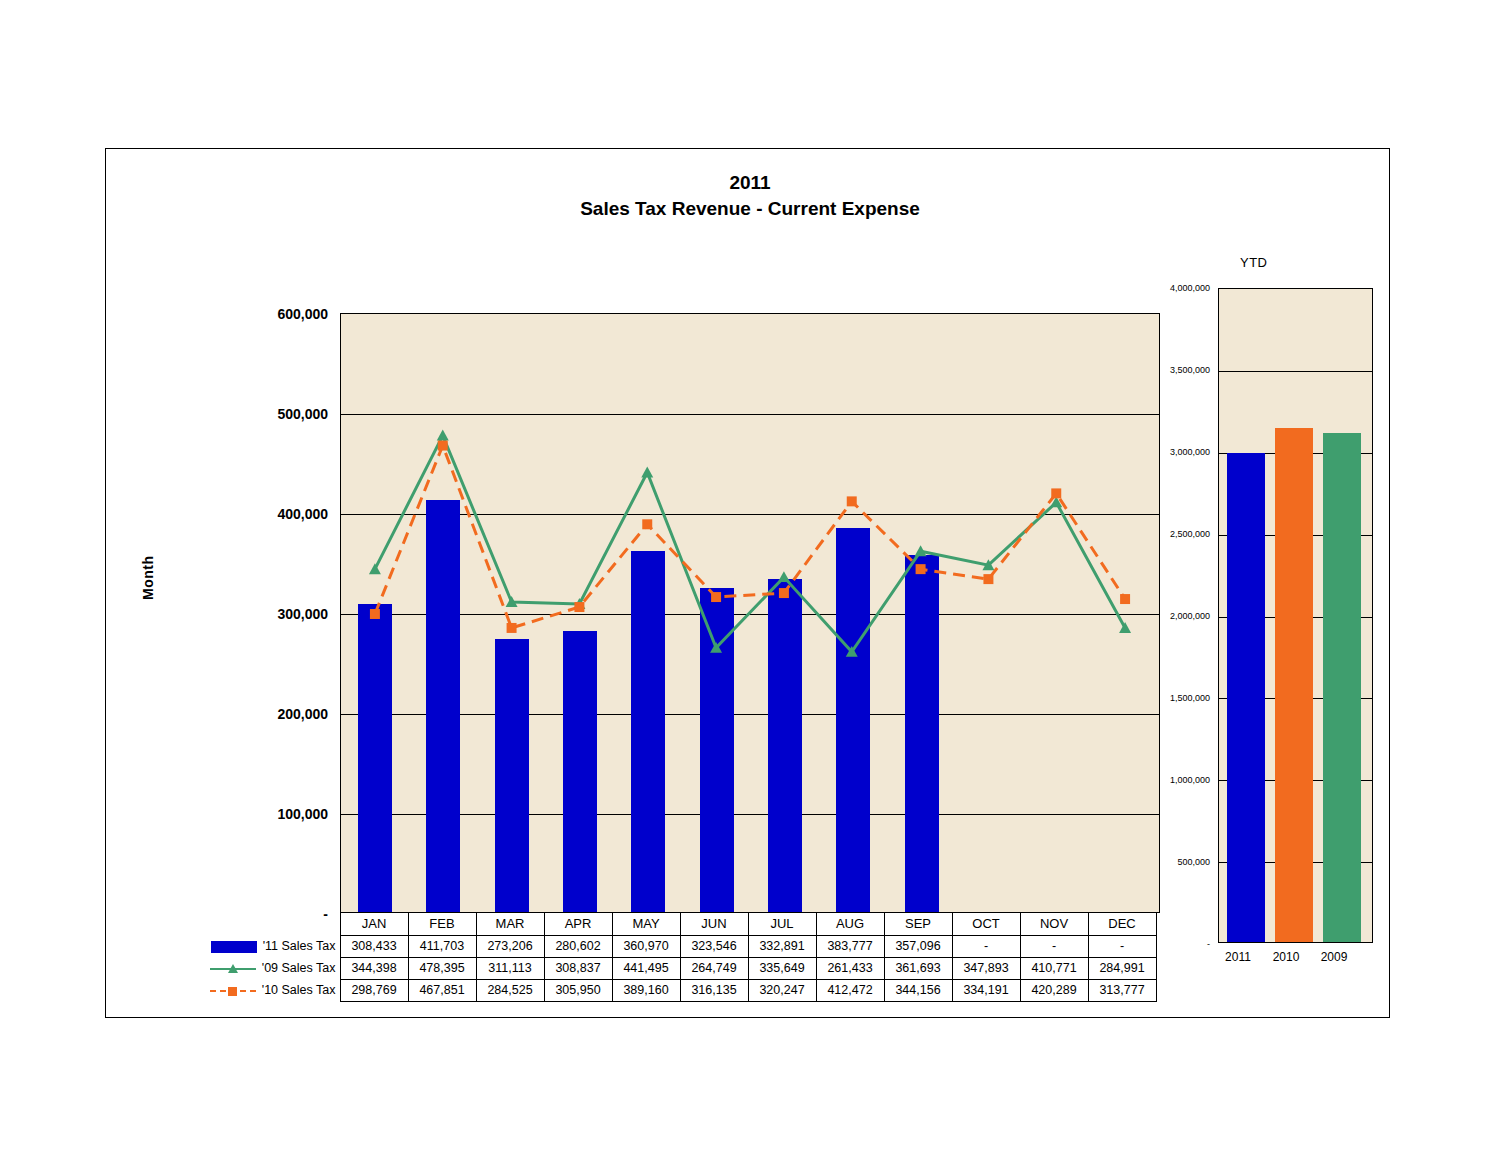2011
Sales Tax Revenue - Current Expense
YTD
600,000
500,000
400,000
300,000
200,000
100,000
-
Month
4,000,000
3,500,000
3,000,000
2,500,000
2,000,000
1,500,000
1,000,000
500,000
-
2011 2010 2009
| | JAN | FEB | MAR | APR | MAY | JUN | JUL | AUG | SEP | OCT | NOV | DEC |
| '11 Sales Tax | 308,433 | 411,703 | 273,206 | 280,602 | 360,970 | 323,546 | 332,891 | 383,777 | 357,096 | - | - | - |
| '09 Sales Tax | 344,398 | 478,395 | 311,113 | 308,837 | 441,495 | 264,749 | 335,649 | 261,433 | 361,693 | 347,893 | 410,771 | 284,991 |
| '10 Sales Tax | 298,769 | 467,851 | 284,525 | 305,950 | 389,160 | 316,135 | 320,247 | 412,472 | 344,156 | 334,191 | 420,289 | 313,777 |